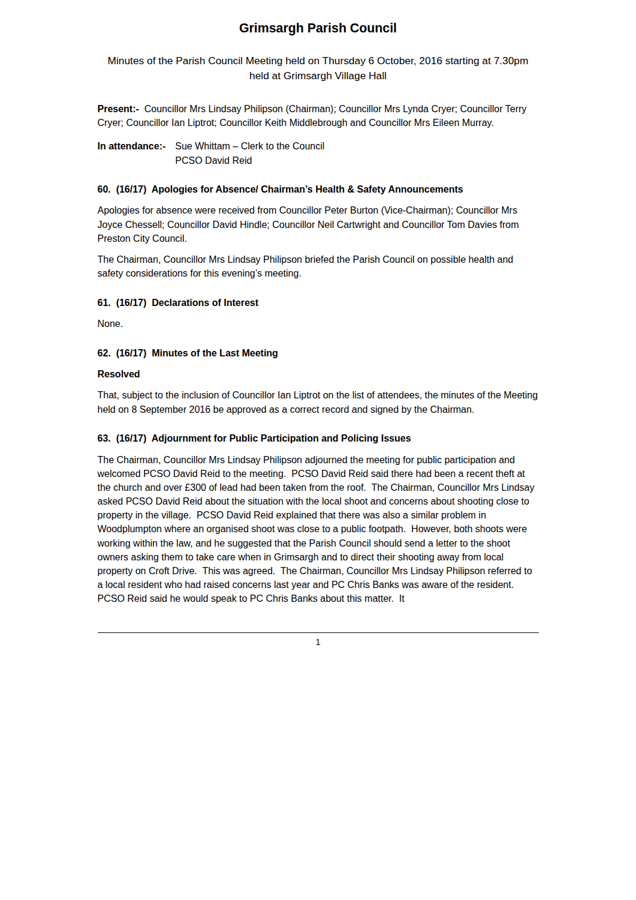Grimsargh Parish Council
Minutes of the Parish Council Meeting held on Thursday 6 October, 2016 starting at 7.30pm held at Grimsargh Village Hall
Present:- Councillor Mrs Lindsay Philipson (Chairman); Councillor Mrs Lynda Cryer; Councillor Terry Cryer; Councillor Ian Liptrot; Councillor Keith Middlebrough and Councillor Mrs Eileen Murray.
In attendance:-
Sue Whittam – Clerk to the Council
PCSO David Reid
60. (16/17) Apologies for Absence/ Chairman’s Health & Safety Announcements
Apologies for absence were received from Councillor Peter Burton (Vice-Chairman); Councillor Mrs Joyce Chessell; Councillor David Hindle; Councillor Neil Cartwright and Councillor Tom Davies from Preston City Council.
The Chairman, Councillor Mrs Lindsay Philipson briefed the Parish Council on possible health and safety considerations for this evening’s meeting.
61. (16/17) Declarations of Interest
None.
62. (16/17) Minutes of the Last Meeting
Resolved
That, subject to the inclusion of Councillor Ian Liptrot on the list of attendees, the minutes of the Meeting held on 8 September 2016 be approved as a correct record and signed by the Chairman.
63. (16/17) Adjournment for Public Participation and Policing Issues
The Chairman, Councillor Mrs Lindsay Philipson adjourned the meeting for public participation and welcomed PCSO David Reid to the meeting. PCSO David Reid said there had been a recent theft at the church and over £300 of lead had been taken from the roof. The Chairman, Councillor Mrs Lindsay asked PCSO David Reid about the situation with the local shoot and concerns about shooting close to property in the village. PCSO David Reid explained that there was also a similar problem in Woodplumpton where an organised shoot was close to a public footpath. However, both shoots were working within the law, and he suggested that the Parish Council should send a letter to the shoot owners asking them to take care when in Grimsargh and to direct their shooting away from local property on Croft Drive. This was agreed. The Chairman, Councillor Mrs Lindsay Philipson referred to a local resident who had raised concerns last year and PC Chris Banks was aware of the resident. PCSO Reid said he would speak to PC Chris Banks about this matter. It
1